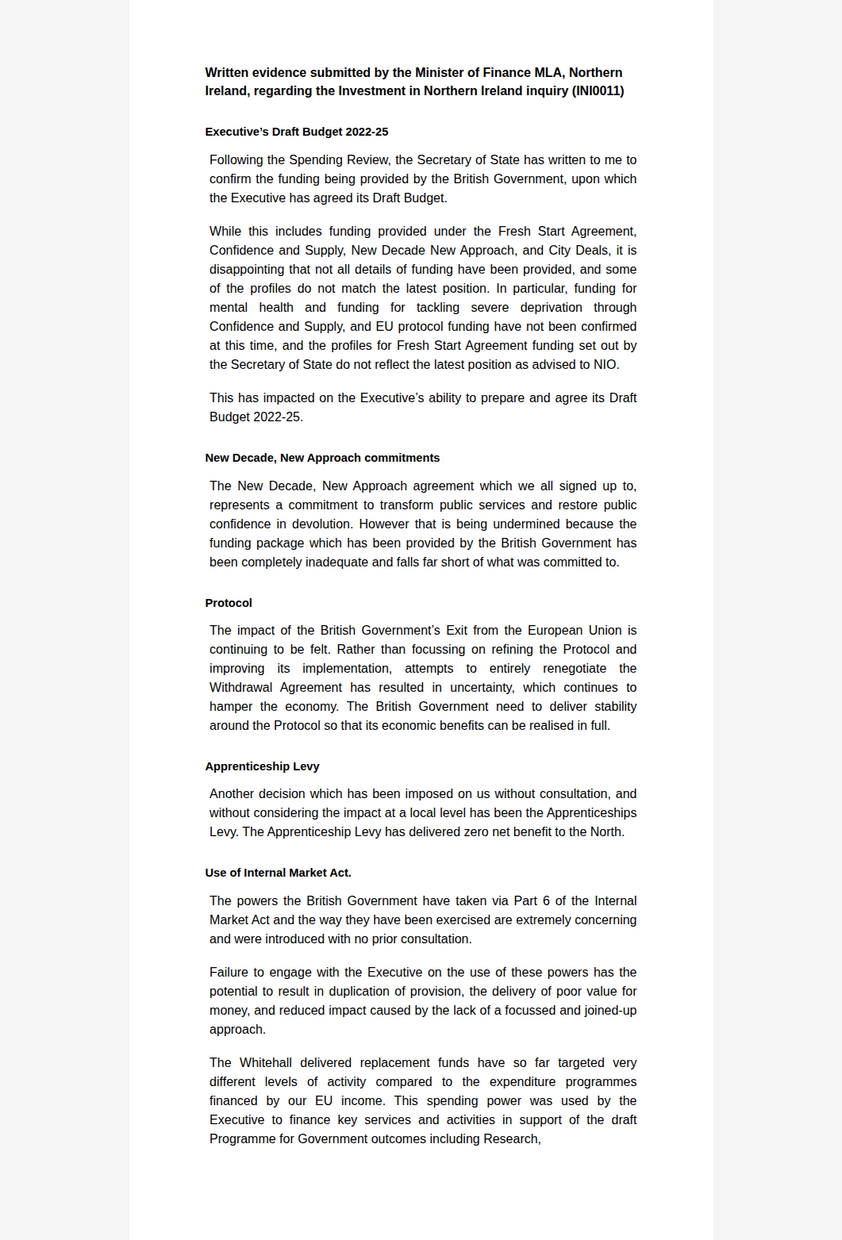Written evidence submitted by the Minister of Finance MLA, Northern Ireland, regarding the Investment in Northern Ireland inquiry (INI0011)
Executive’s Draft Budget 2022-25
Following the Spending Review, the Secretary of State has written to me to confirm the funding being provided by the British Government, upon which the Executive has agreed its Draft Budget.
While this includes funding provided under the Fresh Start Agreement, Confidence and Supply, New Decade New Approach, and City Deals, it is disappointing that not all details of funding have been provided, and some of the profiles do not match the latest position. In particular, funding for mental health and funding for tackling severe deprivation through Confidence and Supply, and EU protocol funding have not been confirmed at this time, and the profiles for Fresh Start Agreement funding set out by the Secretary of State do not reflect the latest position as advised to NIO.
This has impacted on the Executive’s ability to prepare and agree its Draft Budget 2022-25.
New Decade, New Approach commitments
The New Decade, New Approach agreement which we all signed up to, represents a commitment to transform public services and restore public confidence in devolution. However that is being undermined because the funding package which has been provided by the British Government has been completely inadequate and falls far short of what was committed to.
Protocol
The impact of the British Government’s Exit from the European Union is continuing to be felt. Rather than focussing on refining the Protocol and improving its implementation, attempts to entirely renegotiate the Withdrawal Agreement has resulted in uncertainty, which continues to hamper the economy. The British Government need to deliver stability around the Protocol so that its economic benefits can be realised in full.
Apprenticeship Levy
Another decision which has been imposed on us without consultation, and without considering the impact at a local level has been the Apprenticeships Levy. The Apprenticeship Levy has delivered zero net benefit to the North.
Use of Internal Market Act.
The powers the British Government have taken via Part 6 of the Internal Market Act and the way they have been exercised are extremely concerning and were introduced with no prior consultation.
Failure to engage with the Executive on the use of these powers has the potential to result in duplication of provision, the delivery of poor value for money, and reduced impact caused by the lack of a focussed and joined-up approach.
The Whitehall delivered replacement funds have so far targeted very different levels of activity compared to the expenditure programmes financed by our EU income. This spending power was used by the Executive to finance key services and activities in support of the draft Programme for Government outcomes including Research,